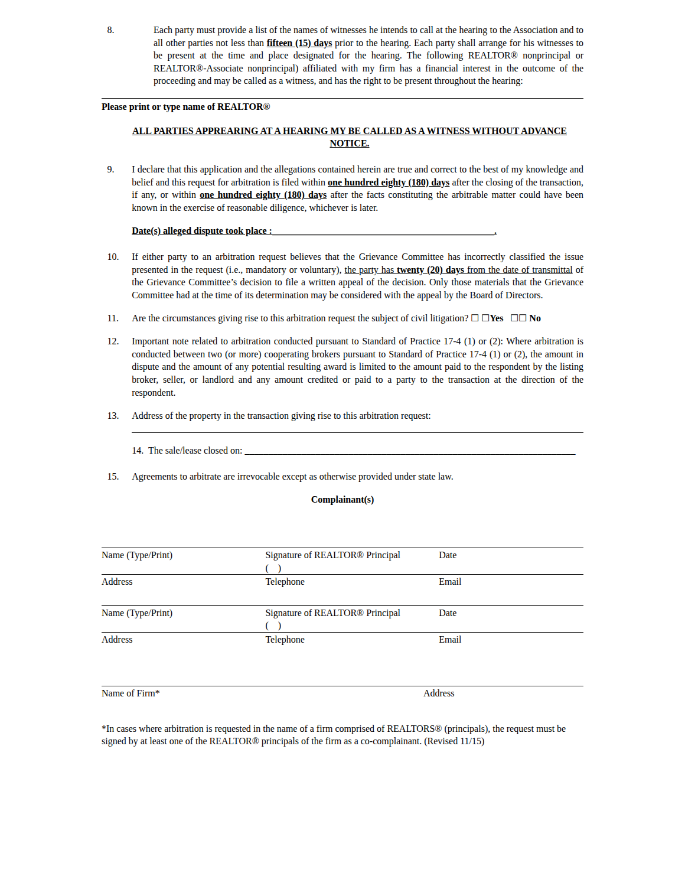8. Each party must provide a list of the names of witnesses he intends to call at the hearing to the Association and to all other parties not less than fifteen (15) days prior to the hearing. Each party shall arrange for his witnesses to be present at the time and place designated for the hearing. The following REALTOR® nonprincipal or REALTOR®-Associate nonprincipal) affiliated with my firm has a financial interest in the outcome of the proceeding and may be called as a witness, and has the right to be present throughout the hearing:
Please print or type name of REALTOR®
ALL PARTIES APPREARING AT A HEARING MY BE CALLED AS A WITNESS WITHOUT ADVANCE NOTICE.
9. I declare that this application and the allegations contained herein are true and correct to the best of my knowledge and belief and this request for arbitration is filed within one hundred eighty (180) days after the closing of the transaction, if any, or within one hundred eighty (180) days after the facts constituting the arbitrable matter could have been known in the exercise of reasonable diligence, whichever is later.
Date(s) alleged dispute took place :_______________________________________________.
10. If either party to an arbitration request believes that the Grievance Committee has incorrectly classified the issue presented in the request (i.e., mandatory or voluntary), the party has twenty (20) days from the date of transmittal of the Grievance Committee’s decision to file a written appeal of the decision. Only those materials that the Grievance Committee had at the time of its determination may be considered with the appeal by the Board of Directors.
11. Are the circumstances giving rise to this arbitration request the subject of civil litigation? ☐ ☐Yes ☐☐ No
12. Important note related to arbitration conducted pursuant to Standard of Practice 17-4 (1) or (2): Where arbitration is conducted between two (or more) cooperating brokers pursuant to Standard of Practice 17-4 (1) or (2), the amount in dispute and the amount of any potential resulting award is limited to the amount paid to the respondent by the listing broker, seller, or landlord and any amount credited or paid to a party to the transaction at the direction of the respondent.
13. Address of the property in the transaction giving rise to this arbitration request:
14. The sale/lease closed on: ______________________________________________________________________
15. Agreements to arbitrate are irrevocable except as otherwise provided under state law.
Complainant(s)
| Name (Type/Print) | Signature of REALTOR® Principal | Date |
| | ( ) | |
| Address | Telephone | Email |
| Name (Type/Print) | Signature of REALTOR® Principal | Date |
| | ( ) | |
| Address | Telephone | Email |
| Name of Firm* | Address |
*In cases where arbitration is requested in the name of a firm comprised of REALTORS® (principals), the request must be signed by at least one of the REALTOR® principals of the firm as a co-complainant. (Revised 11/15)